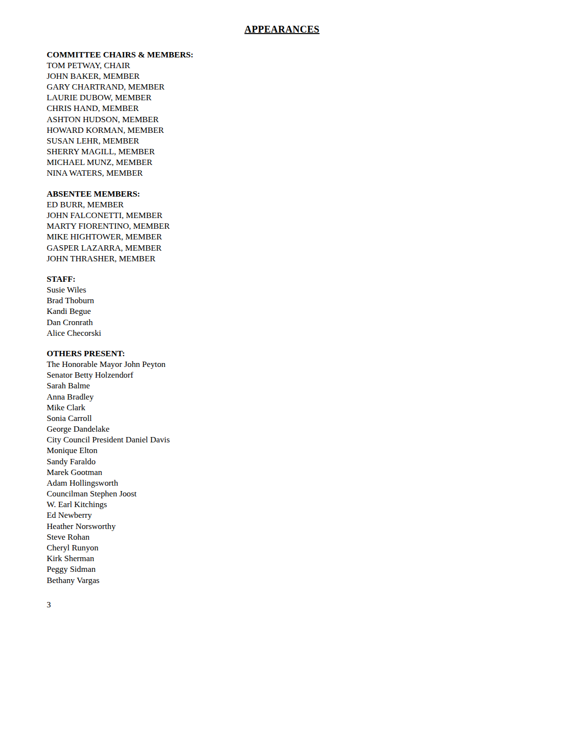APPEARANCES
Committee Chairs & Members:
Tom Petway, Chair
John Baker, Member
Gary Chartrand, Member
Laurie Dubow, Member
Chris Hand, Member
Ashton Hudson, Member
Howard Korman, Member
Susan Lehr, Member
Sherry Magill, Member
Michael Munz, Member
Nina Waters, Member
Absentee Members:
Ed Burr, Member
John Falconetti, Member
Marty Fiorentino, Member
Mike Hightower, Member
Gasper Lazarra, Member
John Thrasher, Member
Staff:
Susie Wiles
Brad Thoburn
Kandi Begue
Dan Cronrath
Alice Checorski
Others Present:
The Honorable Mayor John Peyton
Senator Betty Holzendorf
Sarah Balme
Anna Bradley
Mike Clark
Sonia Carroll
George Dandelake
City Council President Daniel Davis
Monique Elton
Sandy Faraldo
Marek Gootman
Adam Hollingsworth
Councilman Stephen Joost
W. Earl Kitchings
Ed Newberry
Heather Norsworthy
Steve Rohan
Cheryl Runyon
Kirk Sherman
Peggy Sidman
Bethany Vargas
3